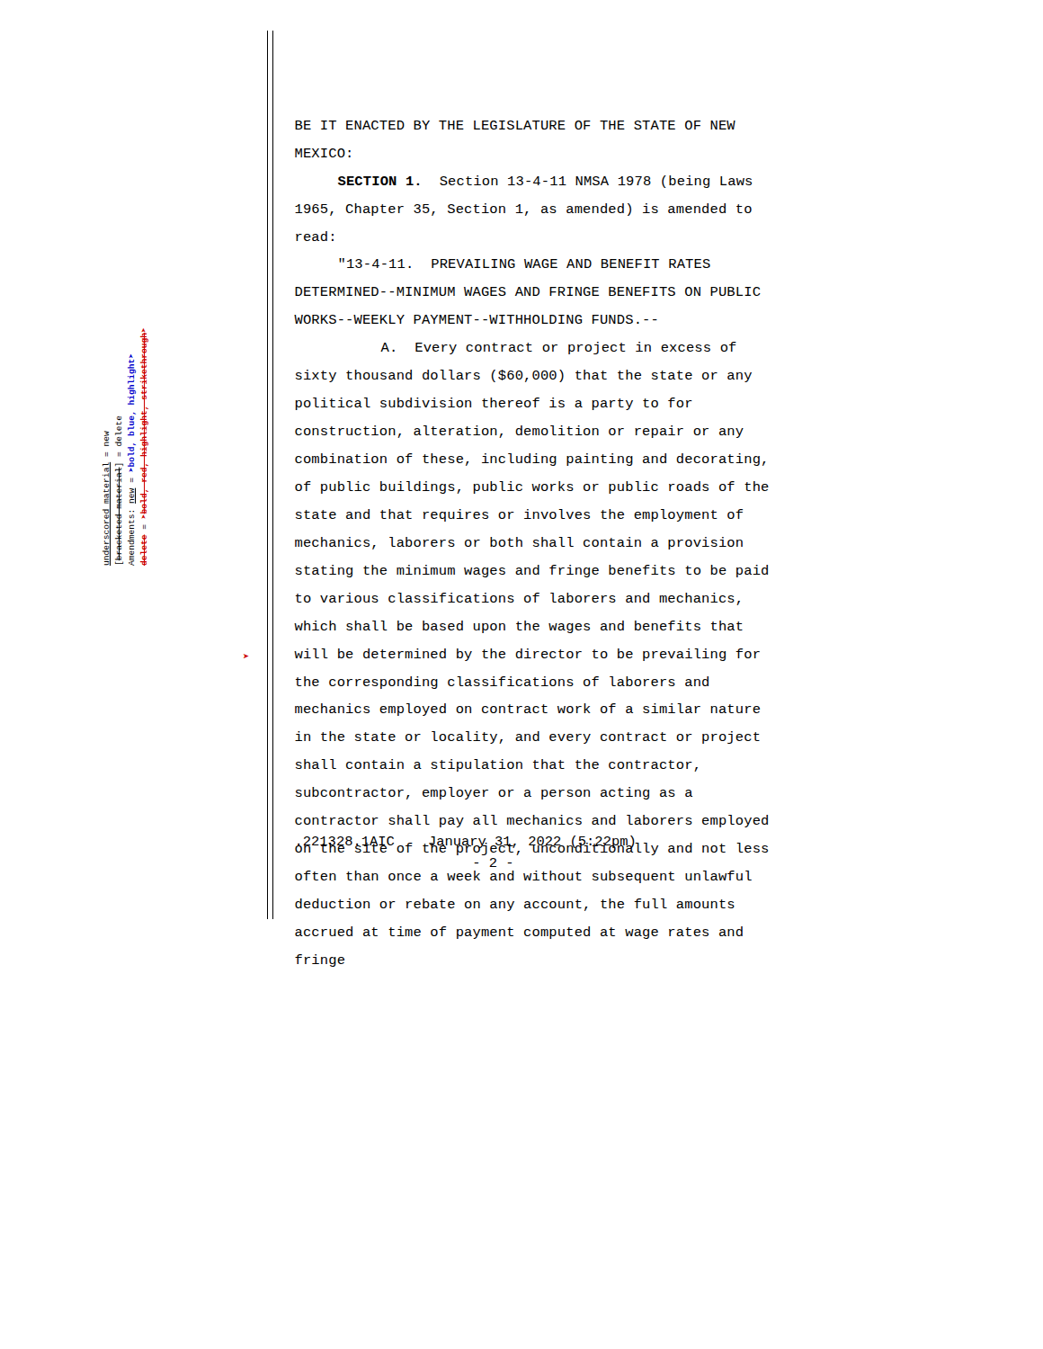underscored material = new
[bracketed material] = delete
Amendments: new = ➤bold, blue, highlight➤
delete = ➤bold, red, highlight, strikethrough➤
➤
BE IT ENACTED BY THE LEGISLATURE OF THE STATE OF NEW MEXICO:
SECTION 1. Section 13-4-11 NMSA 1978 (being Laws 1965, Chapter 35, Section 1, as amended) is amended to read:
"13-4-11. PREVAILING WAGE AND BENEFIT RATES DETERMINED--MINIMUM WAGES AND FRINGE BENEFITS ON PUBLIC WORKS--WEEKLY PAYMENT--WITHHOLDING FUNDS.--
A. Every contract or project in excess of sixty thousand dollars ($60,000) that the state or any political subdivision thereof is a party to for construction, alteration, demolition or repair or any combination of these, including painting and decorating, of public buildings, public works or public roads of the state and that requires or involves the employment of mechanics, laborers or both shall contain a provision stating the minimum wages and fringe benefits to be paid to various classifications of laborers and mechanics, which shall be based upon the wages and benefits that will be determined by the director to be prevailing for the corresponding classifications of laborers and mechanics employed on contract work of a similar nature in the state or locality, and every contract or project shall contain a stipulation that the contractor, subcontractor, employer or a person acting as a contractor shall pay all mechanics and laborers employed on the site of the project, unconditionally and not less often than once a week and without subsequent unlawful deduction or rebate on any account, the full amounts accrued at time of payment computed at wage rates and fringe
.221328.1AIC January 31, 2022 (5:22pm)
- 2 -